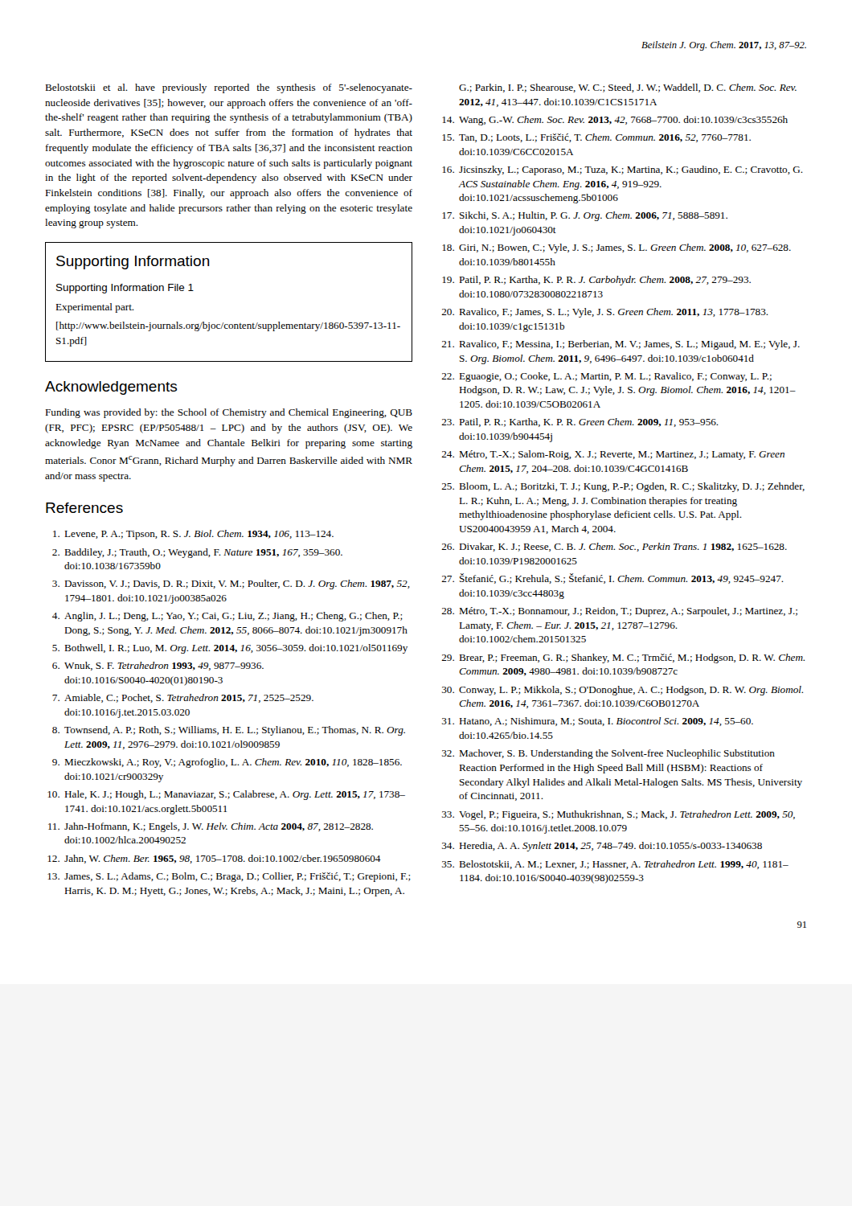Beilstein J. Org. Chem. 2017, 13, 87–92.
Belostotskii et al. have previously reported the synthesis of 5'-selenocyanate-nucleoside derivatives [35]; however, our approach offers the convenience of an 'off-the-shelf' reagent rather than requiring the synthesis of a tetrabutylammonium (TBA) salt. Furthermore, KSeCN does not suffer from the formation of hydrates that frequently modulate the efficiency of TBA salts [36,37] and the inconsistent reaction outcomes associated with the hygroscopic nature of such salts is particularly poignant in the light of the reported solvent-dependency also observed with KSeCN under Finkelstein conditions [38]. Finally, our approach also offers the convenience of employing tosylate and halide precursors rather than relying on the esoteric tresylate leaving group system.
Supporting Information
Supporting Information File 1
Experimental part.
[http://www.beilstein-journals.org/bjoc/content/supplementary/1860-5397-13-11-S1.pdf]
Acknowledgements
Funding was provided by: the School of Chemistry and Chemical Engineering, QUB (FR, PFC); EPSRC (EP/P505488/1 – LPC) and by the authors (JSV, OE). We acknowledge Ryan McNamee and Chantale Belkiri for preparing some starting materials. Conor McGrann, Richard Murphy and Darren Baskerville aided with NMR and/or mass spectra.
References
Levene, P. A.; Tipson, R. S. J. Biol. Chem. 1934, 106, 113–124.
Baddiley, J.; Trauth, O.; Weygand, F. Nature 1951, 167, 359–360. doi:10.1038/167359b0
Davisson, V. J.; Davis, D. R.; Dixit, V. M.; Poulter, C. D. J. Org. Chem. 1987, 52, 1794–1801. doi:10.1021/jo00385a026
Anglin, J. L.; Deng, L.; Yao, Y.; Cai, G.; Liu, Z.; Jiang, H.; Cheng, G.; Chen, P.; Dong, S.; Song, Y. J. Med. Chem. 2012, 55, 8066–8074. doi:10.1021/jm300917h
Bothwell, I. R.; Luo, M. Org. Lett. 2014, 16, 3056–3059. doi:10.1021/ol501169y
Wnuk, S. F. Tetrahedron 1993, 49, 9877–9936. doi:10.1016/S0040-4020(01)80190-3
Amiable, C.; Pochet, S. Tetrahedron 2015, 71, 2525–2529. doi:10.1016/j.tet.2015.03.020
Townsend, A. P.; Roth, S.; Williams, H. E. L.; Stylianou, E.; Thomas, N. R. Org. Lett. 2009, 11, 2976–2979. doi:10.1021/ol9009859
Mieczkowski, A.; Roy, V.; Agrofoglio, L. A. Chem. Rev. 2010, 110, 1828–1856. doi:10.1021/cr900329y
Hale, K. J.; Hough, L.; Manaviazar, S.; Calabrese, A. Org. Lett. 2015, 17, 1738–1741. doi:10.1021/acs.orglett.5b00511
Jahn-Hofmann, K.; Engels, J. W. Helv. Chim. Acta 2004, 87, 2812–2828. doi:10.1002/hlca.200490252
Jahn, W. Chem. Ber. 1965, 98, 1705–1708. doi:10.1002/cber.19650980604
James, S. L.; Adams, C.; Bolm, C.; Braga, D.; Collier, P.; Friščić, T.; Grepioni, F.; Harris, K. D. M.; Hyett, G.; Jones, W.; Krebs, A.; Mack, J.; Maini, L.; Orpen, A. G.; Parkin, I. P.; Shearouse, W. C.; Steed, J. W.; Waddell, D. C. Chem. Soc. Rev. 2012, 41, 413–447. doi:10.1039/C1CS15171A
Wang, G.-W. Chem. Soc. Rev. 2013, 42, 7668–7700. doi:10.1039/c3cs35526h
Tan, D.; Loots, L.; Friščić, T. Chem. Commun. 2016, 52, 7760–7781. doi:10.1039/C6CC02015A
Jicsinszky, L.; Caporaso, M.; Tuza, K.; Martina, K.; Gaudino, E. C.; Cravotto, G. ACS Sustainable Chem. Eng. 2016, 4, 919–929. doi:10.1021/acssuschemeng.5b01006
Sikchi, S. A.; Hultin, P. G. J. Org. Chem. 2006, 71, 5888–5891. doi:10.1021/jo060430t
Giri, N.; Bowen, C.; Vyle, J. S.; James, S. L. Green Chem. 2008, 10, 627–628. doi:10.1039/b801455h
Patil, P. R.; Kartha, K. P. R. J. Carbohydr. Chem. 2008, 27, 279–293. doi:10.1080/07328300802218713
Ravalico, F.; James, S. L.; Vyle, J. S. Green Chem. 2011, 13, 1778–1783. doi:10.1039/c1gc15131b
Ravalico, F.; Messina, I.; Berberian, M. V.; James, S. L.; Migaud, M. E.; Vyle, J. S. Org. Biomol. Chem. 2011, 9, 6496–6497. doi:10.1039/c1ob06041d
Eguaogie, O.; Cooke, L. A.; Martin, P. M. L.; Ravalico, F.; Conway, L. P.; Hodgson, D. R. W.; Law, C. J.; Vyle, J. S. Org. Biomol. Chem. 2016, 14, 1201–1205. doi:10.1039/C5OB02061A
Patil, P. R.; Kartha, K. P. R. Green Chem. 2009, 11, 953–956. doi:10.1039/b904454j
Métro, T.-X.; Salom-Roig, X. J.; Reverte, M.; Martinez, J.; Lamaty, F. Green Chem. 2015, 17, 204–208. doi:10.1039/C4GC01416B
Bloom, L. A.; Boritzki, T. J.; Kung, P.-P.; Ogden, R. C.; Skalitzky, D. J.; Zehnder, L. R.; Kuhn, L. A.; Meng, J. J. Combination therapies for treating methylthioadenosine phosphorylase deficient cells. U.S. Pat. Appl. US20040043959 A1, March 4, 2004.
Divakar, K. J.; Reese, C. B. J. Chem. Soc., Perkin Trans. 1 1982, 1625–1628. doi:10.1039/P19820001625
Štefanić, G.; Krehula, S.; Štefanić, I. Chem. Commun. 2013, 49, 9245–9247. doi:10.1039/c3cc44803g
Métro, T.-X.; Bonnamour, J.; Reidon, T.; Duprez, A.; Sarpoulet, J.; Martinez, J.; Lamaty, F. Chem. – Eur. J. 2015, 21, 12787–12796. doi:10.1002/chem.201501325
Brear, P.; Freeman, G. R.; Shankey, M. C.; Trmčić, M.; Hodgson, D. R. W. Chem. Commun. 2009, 4980–4981. doi:10.1039/b908727c
Conway, L. P.; Mikkola, S.; O'Donoghue, A. C.; Hodgson, D. R. W. Org. Biomol. Chem. 2016, 14, 7361–7367. doi:10.1039/C6OB01270A
Hatano, A.; Nishimura, M.; Souta, I. Biocontrol Sci. 2009, 14, 55–60. doi:10.4265/bio.14.55
Machover, S. B. Understanding the Solvent-free Nucleophilic Substitution Reaction Performed in the High Speed Ball Mill (HSBM): Reactions of Secondary Alkyl Halides and Alkali Metal-Halogen Salts. MS Thesis, University of Cincinnati, 2011.
Vogel, P.; Figueira, S.; Muthukrishnan, S.; Mack, J. Tetrahedron Lett. 2009, 50, 55–56. doi:10.1016/j.tetlet.2008.10.079
Heredia, A. A. Synlett 2014, 25, 748–749. doi:10.1055/s-0033-1340638
Belostotskii, A. M.; Lexner, J.; Hassner, A. Tetrahedron Lett. 1999, 40, 1181–1184. doi:10.1016/S0040-4039(98)02559-3
91